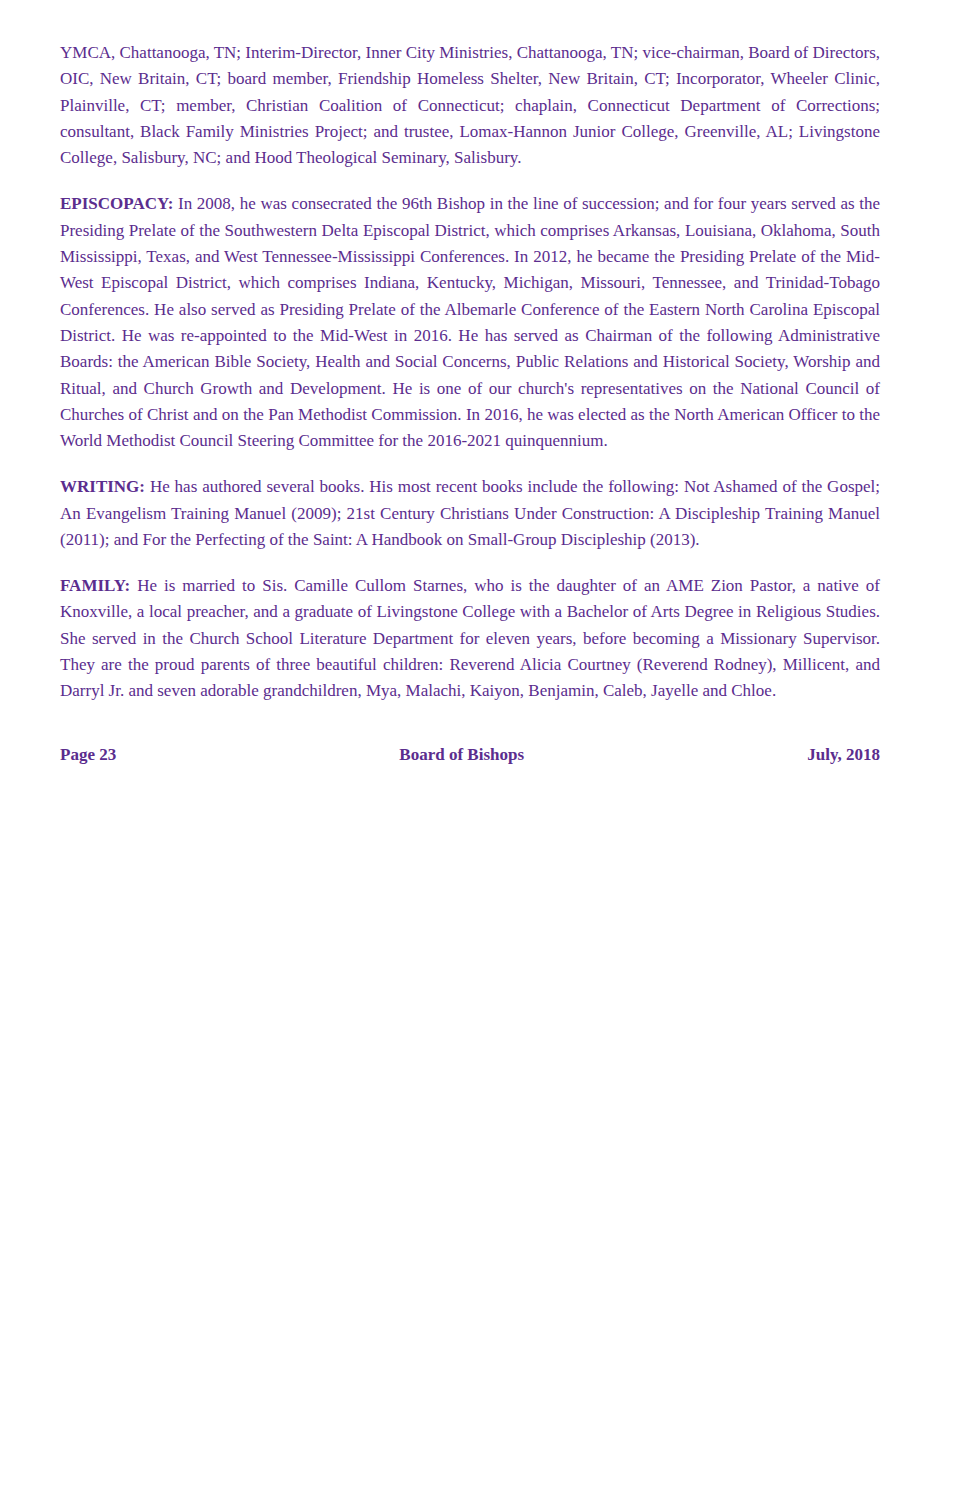YMCA, Chattanooga, TN; Interim-Director, Inner City Ministries, Chattanooga, TN; vice-chairman, Board of Directors, OIC, New Britain, CT; board member, Friendship Homeless Shelter, New Britain, CT; Incorporator, Wheeler Clinic, Plainville, CT; member, Christian Coalition of Connecticut; chaplain, Connecticut Department of Corrections; consultant, Black Family Ministries Project; and trustee, Lomax-Hannon Junior College, Greenville, AL; Livingstone College, Salisbury, NC; and Hood Theological Seminary, Salisbury.
EPISCOPACY: In 2008, he was consecrated the 96th Bishop in the line of succession; and for four years served as the Presiding Prelate of the Southwestern Delta Episcopal District, which comprises Arkansas, Louisiana, Oklahoma, South Mississippi, Texas, and West Tennessee-Mississippi Conferences. In 2012, he became the Presiding Prelate of the Mid-West Episcopal District, which comprises Indiana, Kentucky, Michigan, Missouri, Tennessee, and Trinidad-Tobago Conferences. He also served as Presiding Prelate of the Albemarle Conference of the Eastern North Carolina Episcopal District. He was re-appointed to the Mid-West in 2016. He has served as Chairman of the following Administrative Boards: the American Bible Society, Health and Social Concerns, Public Relations and Historical Society, Worship and Ritual, and Church Growth and Development. He is one of our church's representatives on the National Council of Churches of Christ and on the Pan Methodist Commission. In 2016, he was elected as the North American Officer to the World Methodist Council Steering Committee for the 2016-2021 quinquennium.
WRITING: He has authored several books. His most recent books include the following: Not Ashamed of the Gospel; An Evangelism Training Manuel (2009); 21st Century Christians Under Construction: A Discipleship Training Manuel (2011); and For the Perfecting of the Saint: A Handbook on Small-Group Discipleship (2013).
FAMILY: He is married to Sis. Camille Cullom Starnes, who is the daughter of an AME Zion Pastor, a native of Knoxville, a local preacher, and a graduate of Livingstone College with a Bachelor of Arts Degree in Religious Studies. She served in the Church School Literature Department for eleven years, before becoming a Missionary Supervisor. They are the proud parents of three beautiful children: Reverend Alicia Courtney (Reverend Rodney), Millicent, and Darryl Jr. and seven adorable grandchildren, Mya, Malachi, Kaiyon, Benjamin, Caleb, Jayelle and Chloe.
Page 23 Board of Bishops July, 2018